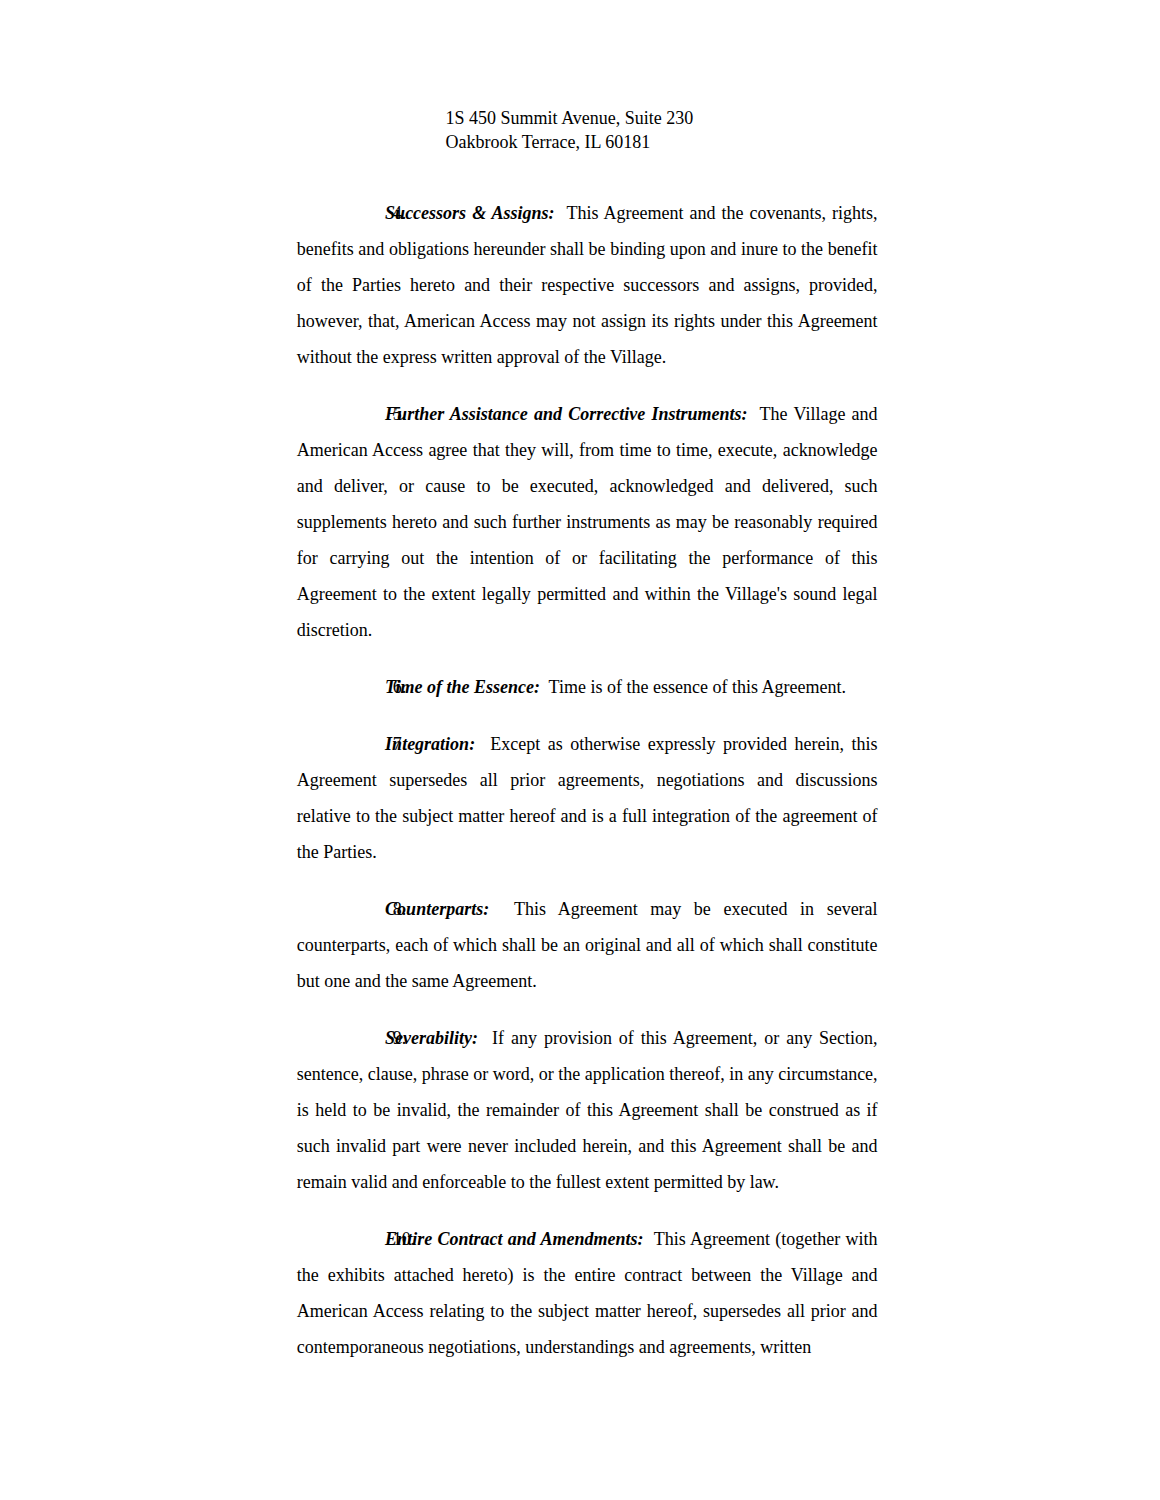1S 450 Summit Avenue, Suite 230
Oakbrook Terrace, IL 60181
4. Successors & Assigns: This Agreement and the covenants, rights, benefits and obligations hereunder shall be binding upon and inure to the benefit of the Parties hereto and their respective successors and assigns, provided, however, that, American Access may not assign its rights under this Agreement without the express written approval of the Village.
5. Further Assistance and Corrective Instruments: The Village and American Access agree that they will, from time to time, execute, acknowledge and deliver, or cause to be executed, acknowledged and delivered, such supplements hereto and such further instruments as may be reasonably required for carrying out the intention of or facilitating the performance of this Agreement to the extent legally permitted and within the Village's sound legal discretion.
6. Time of the Essence: Time is of the essence of this Agreement.
7. Integration: Except as otherwise expressly provided herein, this Agreement supersedes all prior agreements, negotiations and discussions relative to the subject matter hereof and is a full integration of the agreement of the Parties.
8. Counterparts: This Agreement may be executed in several counterparts, each of which shall be an original and all of which shall constitute but one and the same Agreement.
9. Severability: If any provision of this Agreement, or any Section, sentence, clause, phrase or word, or the application thereof, in any circumstance, is held to be invalid, the remainder of this Agreement shall be construed as if such invalid part were never included herein, and this Agreement shall be and remain valid and enforceable to the fullest extent permitted by law.
10. Entire Contract and Amendments: This Agreement (together with the exhibits attached hereto) is the entire contract between the Village and American Access relating to the subject matter hereof, supersedes all prior and contemporaneous negotiations, understandings and agreements, written